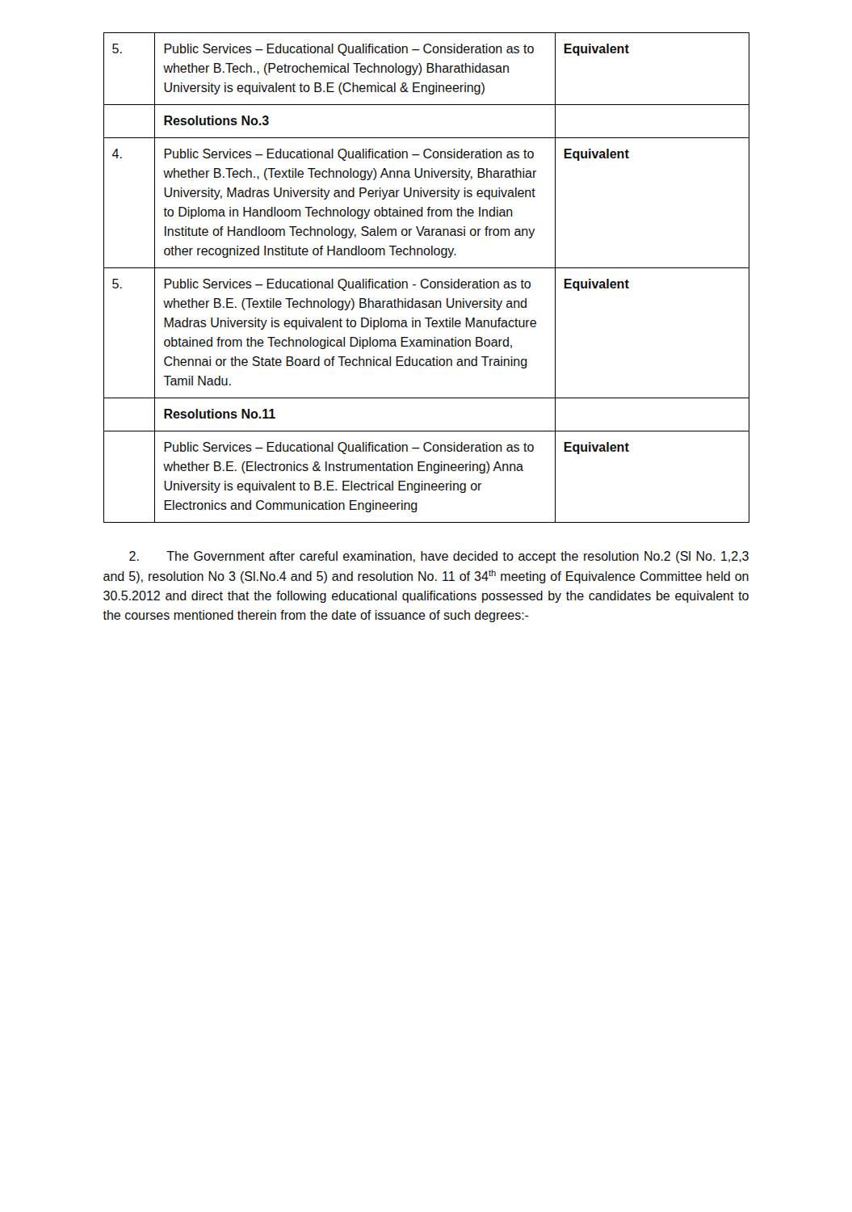| 5. | Public Services – Educational Qualification – Consideration as to whether B.Tech., (Petrochemical Technology) Bharathidasan University is equivalent to B.E (Chemical & Engineering) | Equivalent |
| | Resolutions No.3 | |
| 4. | Public Services – Educational Qualification – Consideration as to whether B.Tech., (Textile Technology) Anna University, Bharathiar University, Madras University and Periyar University is equivalent to Diploma in Handloom Technology obtained from the Indian Institute of Handloom Technology, Salem or Varanasi or from any other recognized Institute of Handloom Technology. | Equivalent |
| 5. | Public Services – Educational Qualification - Consideration as to whether B.E. (Textile Technology) Bharathidasan University and Madras University is equivalent to Diploma in Textile Manufacture obtained from the Technological Diploma Examination Board, Chennai or the State Board of Technical Education and Training Tamil Nadu. | Equivalent |
| | Resolutions No.11 | |
| | Public Services – Educational Qualification – Consideration as to whether B.E. (Electronics & Instrumentation Engineering) Anna University is equivalent to B.E. Electrical Engineering or Electronics and Communication Engineering | Equivalent |
2. The Government after careful examination, have decided to accept the resolution No.2 (Sl No. 1,2,3 and 5), resolution No 3 (Sl.No.4 and 5) and resolution No. 11 of 34th meeting of Equivalence Committee held on 30.5.2012 and direct that the following educational qualifications possessed by the candidates be equivalent to the courses mentioned therein from the date of issuance of such degrees:-